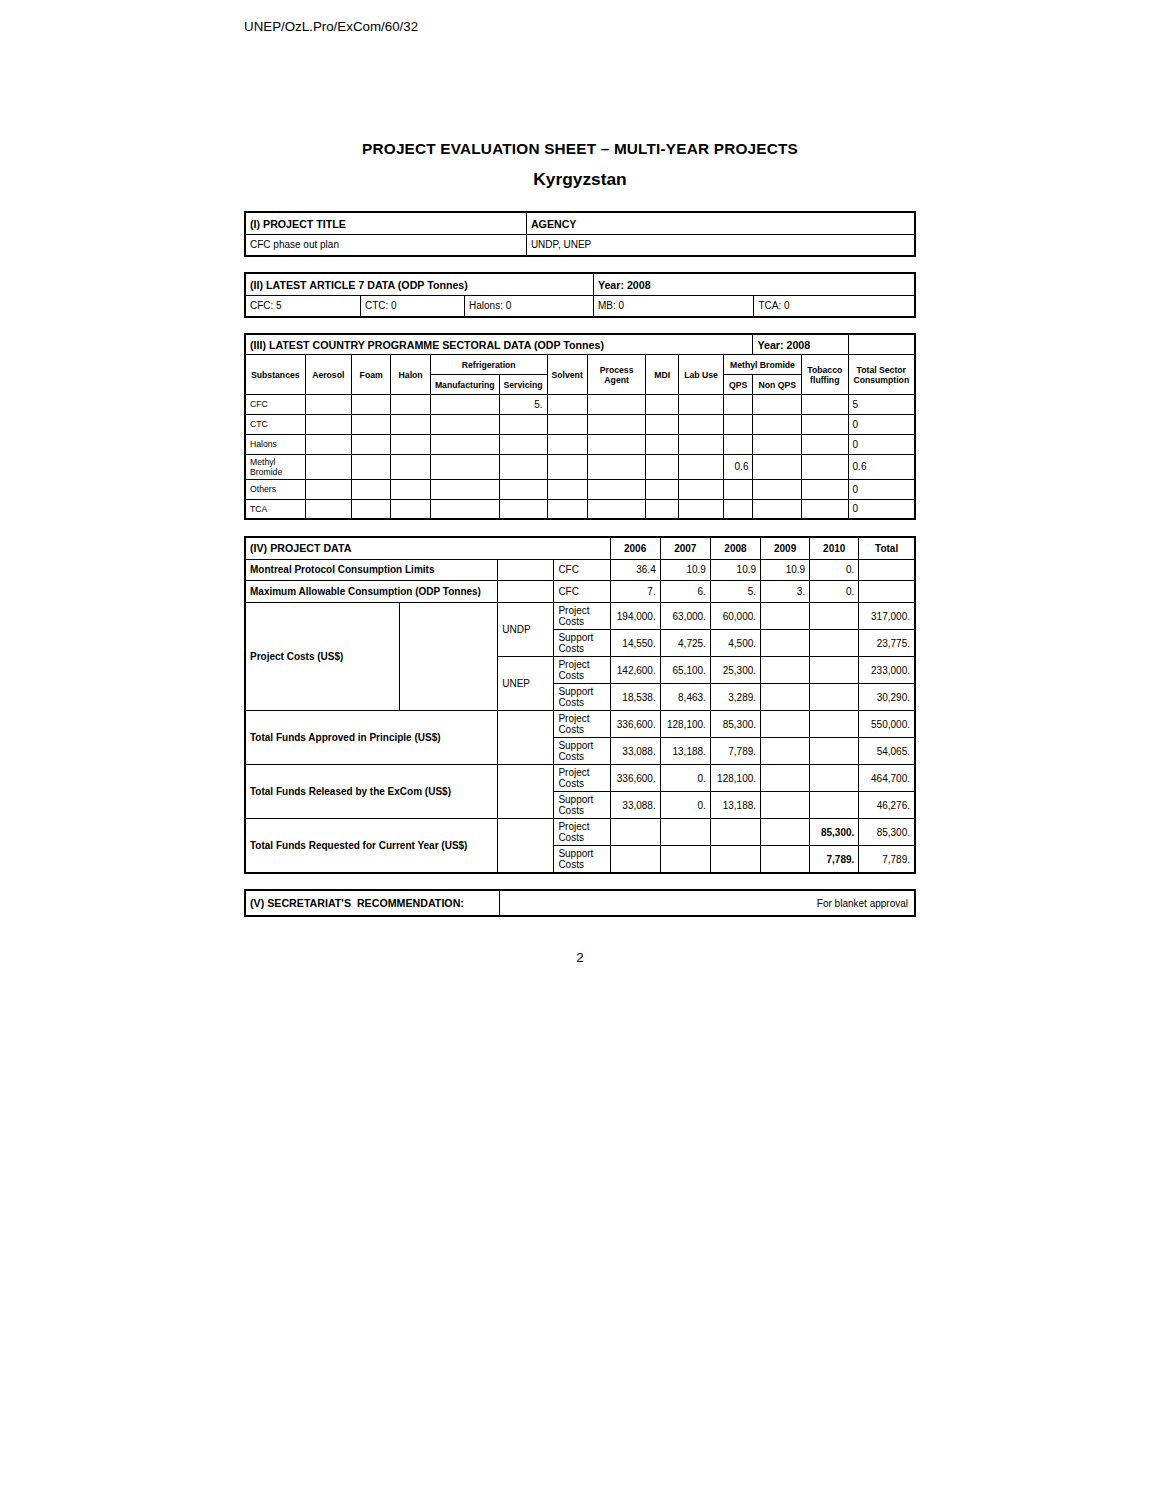UNEP/OzL.Pro/ExCom/60/32
PROJECT EVALUATION SHEET – MULTI-YEAR PROJECTS
Kyrgyzstan
| (I) PROJECT TITLE | AGENCY |
| CFC phase out plan | UNDP, UNEP |
| (II) LATEST ARTICLE 7 DATA (ODP Tonnes) | Year: 2008 |
| / CFC: 5 / CTC: 0 / Halons: 0 / | / MB: 0 / TCA: 0 / |
| (III) LATEST COUNTRY PROGRAMME SECTORAL DATA (ODP Tonnes) | Year: 2008 |
| Substances | Aerosol | Foam | Halon | Refrigeration | Solvent | Process Agent | MDI | Lab Use | Methyl Bromide | Tobacco fluffing | Total Sector Consumption |
| Manufacturing | Servicing | QPS | Non QPS |
| CFC | | | | | 5. | | | | | | | | 5 |
| CTC | | | | | | | | | | | | | 0 |
| Halons | | | | | | | | | | | | | 0 |
| Methyl Bromide | | | | | | | | | | 0.6 | | | 0.6 |
| Others | | | | | | | | | | | | | 0 |
| TCA | | | | | | | | | | | | | 0 |
| (IV) PROJECT DATA | 2006 | 2007 | 2008 | 2009 | 2010 | Total |
| Montreal Protocol Consumption Limits | | CFC | 36.4 | 10.9 | 10.9 | 10.9 | 0. | |
| Maximum Allowable Consumption (ODP Tonnes) | | CFC | 7. | 6. | 5. | 3. | 0. | |
| Project Costs (US$) | | UNDP | Project Costs | 194,000. | 63,000. | 60,000. | | | 317,000. |
| Support Costs | 14,550. | 4,725. | 4,500. | | | 23,775. |
| UNEP | Project Costs | 142,600. | 65,100. | 25,300. | | | 233,000. |
| Support Costs | 18,538. | 8,463. | 3,289. | | | 30,290. |
| Total Funds Approved in Principle (US$) | | Project Costs | 336,600. | 128,100. | 85,300. | | | 550,000. |
| Support Costs | 33,088. | 13,188. | 7,789. | | | 54,065. |
| Total Funds Released by the ExCom (US$) | | Project Costs | 336,600. | 0. | 128,100. | | | 464,700. |
| Support Costs | 33,088. | 0. | 13,188. | | | 46,276. |
| Total Funds Requested for Current Year (US$) | | Project Costs | | | | | 85,300. | 85,300. |
| Support Costs | | | | | 7,789. | 7,789. |
| (V) SECRETARIAT'S RECOMMENDATION: | For blanket approval |
2